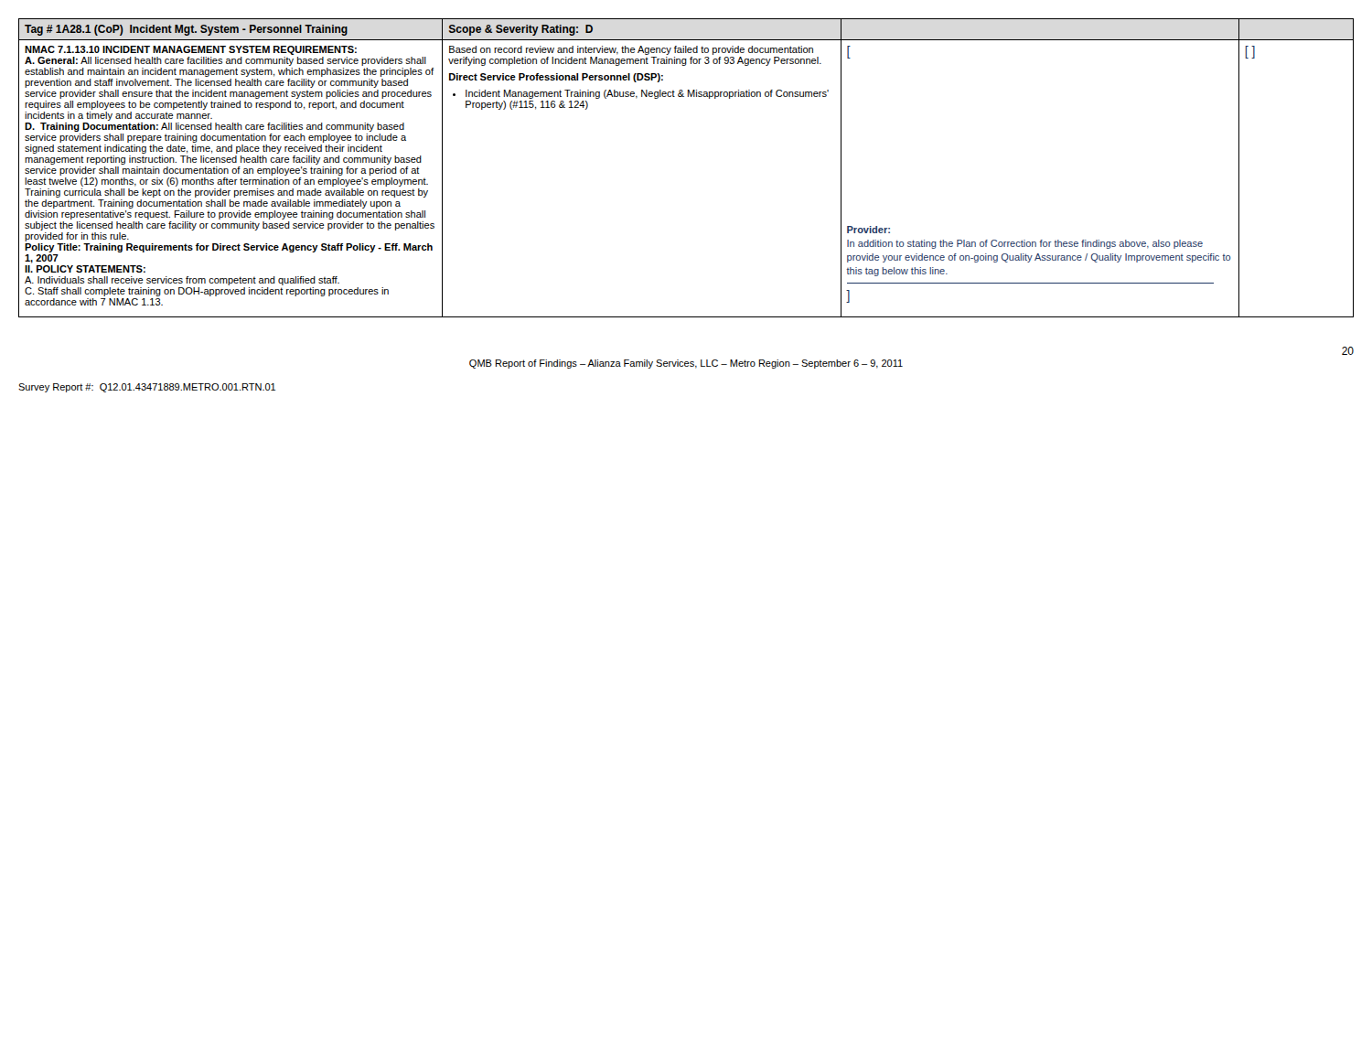| Tag # 1A28.1 (CoP) Incident Mgt. System - Personnel Training | Scope & Severity Rating: D | | |
| NMAC 7.1.13.10 INCIDENT MANAGEMENT SYSTEM REQUIREMENTS: A. General: All licensed health care facilities and community based service providers shall establish and maintain an incident management system, which emphasizes the principles of prevention and staff involvement. The licensed health care facility or community based service provider shall ensure that the incident management system policies and procedures requires all employees to be competently trained to respond to, report, and document incidents in a timely and accurate manner. D. Training Documentation: All licensed health care facilities and community based service providers shall prepare training documentation for each employee to include a signed statement indicating the date, time, and place they received their incident management reporting instruction. The licensed health care facility and community based service provider shall maintain documentation of an employee's training for a period of at least twelve (12) months, or six (6) months after termination of an employee's employment. Training curricula shall be kept on the provider premises and made available on request by the department. Training documentation shall be made available immediately upon a division representative's request. Failure to provide employee training documentation shall subject the licensed health care facility or community based service provider to the penalties provided for in this rule. Policy Title: Training Requirements for Direct Service Agency Staff Policy - Eff. March 1, 2007 II. POLICY STATEMENTS: A. Individuals shall receive services from competent and qualified staff. C. Staff shall complete training on DOH-approved incident reporting procedures in accordance with 7 NMAC 1.13. | Based on record review and interview, the Agency failed to provide documentation verifying completion of Incident Management Training for 3 of 93 Agency Personnel. Direct Service Professional Personnel (DSP): Incident Management Training (Abuse, Neglect & Misappropriation of Consumers' Property) (#115, 116 & 124) | [ Provider: In addition to stating the Plan of Correction for these findings above, also please provide your evidence of on-going Quality Assurance / Quality Improvement specific to this tag below this line. ] | [ ] |
20
QMB Report of Findings – Alianza Family Services, LLC – Metro Region – September 6 – 9, 2011
Survey Report #: Q12.01.43471889.METRO.001.RTN.01